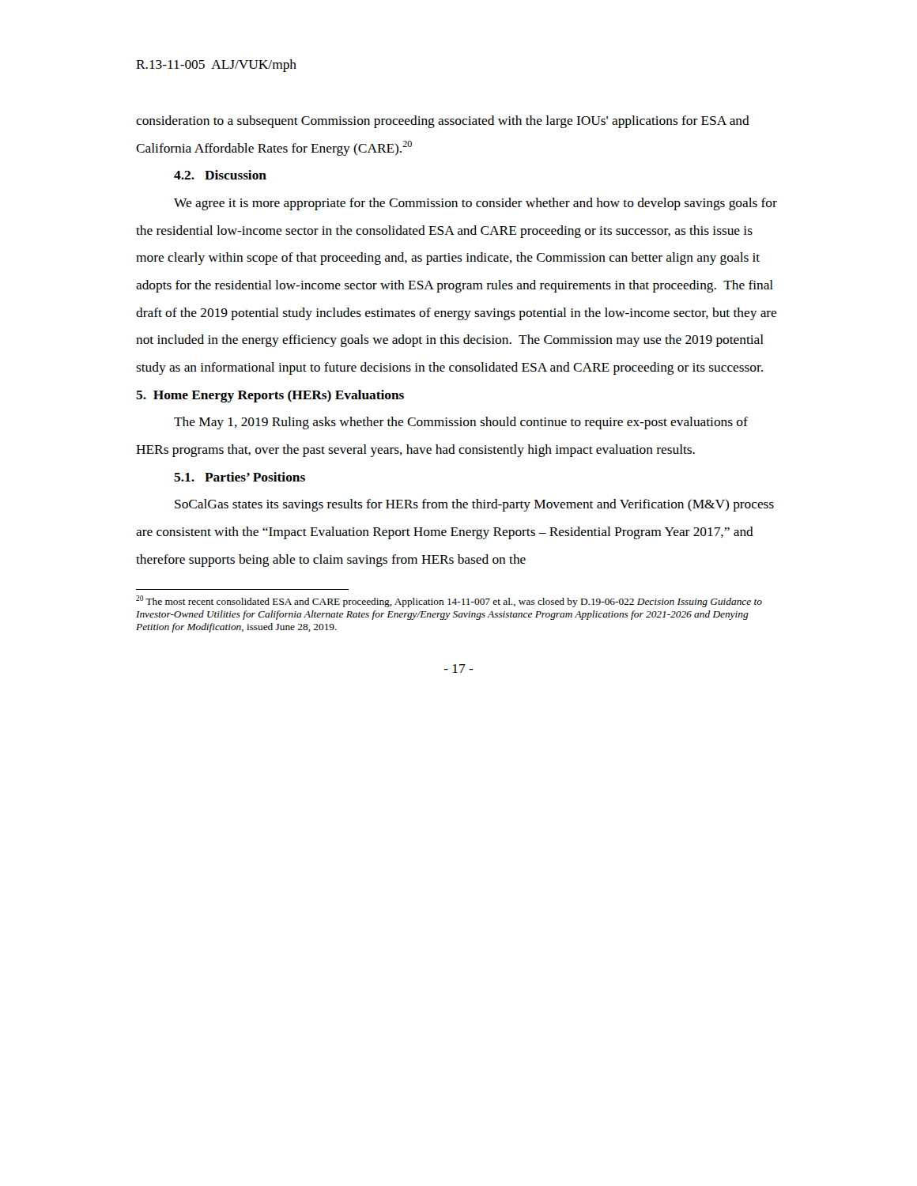R.13-11-005 ALJ/VUK/mph
consideration to a subsequent Commission proceeding associated with the large IOUs' applications for ESA and California Affordable Rates for Energy (CARE).20
4.2. Discussion
We agree it is more appropriate for the Commission to consider whether and how to develop savings goals for the residential low-income sector in the consolidated ESA and CARE proceeding or its successor, as this issue is more clearly within scope of that proceeding and, as parties indicate, the Commission can better align any goals it adopts for the residential low-income sector with ESA program rules and requirements in that proceeding. The final draft of the 2019 potential study includes estimates of energy savings potential in the low-income sector, but they are not included in the energy efficiency goals we adopt in this decision. The Commission may use the 2019 potential study as an informational input to future decisions in the consolidated ESA and CARE proceeding or its successor.
5. Home Energy Reports (HERs) Evaluations
The May 1, 2019 Ruling asks whether the Commission should continue to require ex-post evaluations of HERs programs that, over the past several years, have had consistently high impact evaluation results.
5.1. Parties’ Positions
SoCalGas states its savings results for HERs from the third-party Movement and Verification (M&V) process are consistent with the “Impact Evaluation Report Home Energy Reports – Residential Program Year 2017,” and therefore supports being able to claim savings from HERs based on the
20 The most recent consolidated ESA and CARE proceeding, Application 14-11-007 et al., was closed by D.19-06-022 Decision Issuing Guidance to Investor-Owned Utilities for California Alternate Rates for Energy/Energy Savings Assistance Program Applications for 2021-2026 and Denying Petition for Modification, issued June 28, 2019.
- 17 -